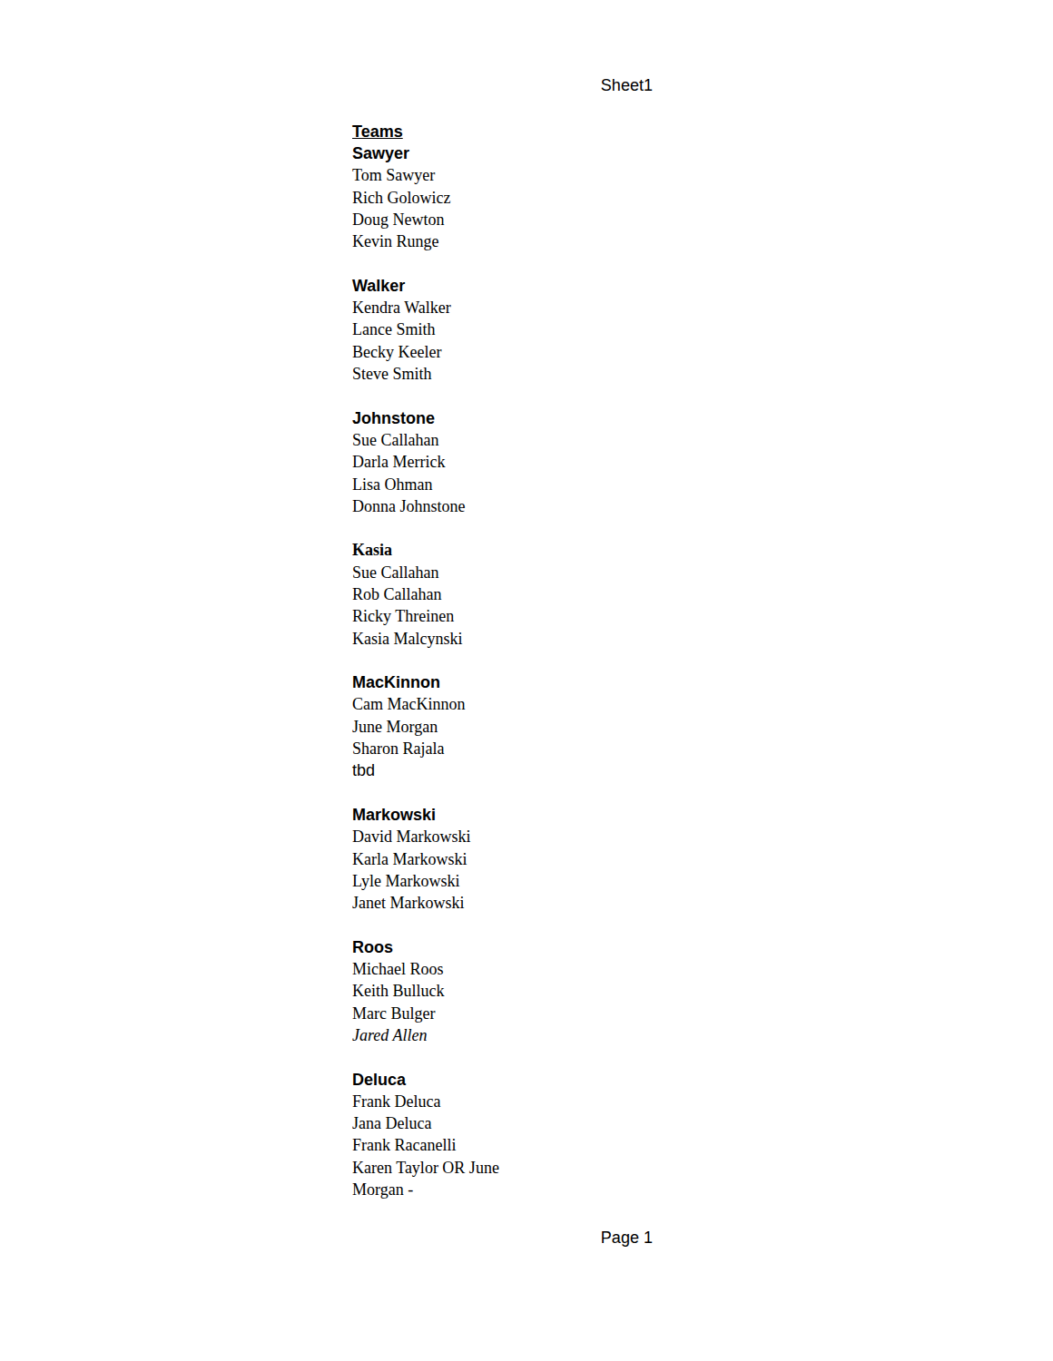Sheet1
Teams
Sawyer
Tom Sawyer
Rich Golowicz
Doug Newton
Kevin Runge
Walker
Kendra Walker
Lance Smith
Becky Keeler
Steve Smith
Johnstone
Sue Callahan
Darla Merrick
Lisa Ohman
Donna Johnstone
Kasia
Sue Callahan
Rob Callahan
Ricky Threinen
Kasia Malcynski
MacKinnon
Cam MacKinnon
June Morgan
Sharon Rajala
tbd
Markowski
David Markowski
Karla Markowski
Lyle Markowski
Janet Markowski
Roos
Michael Roos
Keith Bulluck
Marc Bulger
Jared Allen
Deluca
Frank Deluca
Jana Deluca
Frank Racanelli
Karen Taylor OR June
Morgan -
Page 1